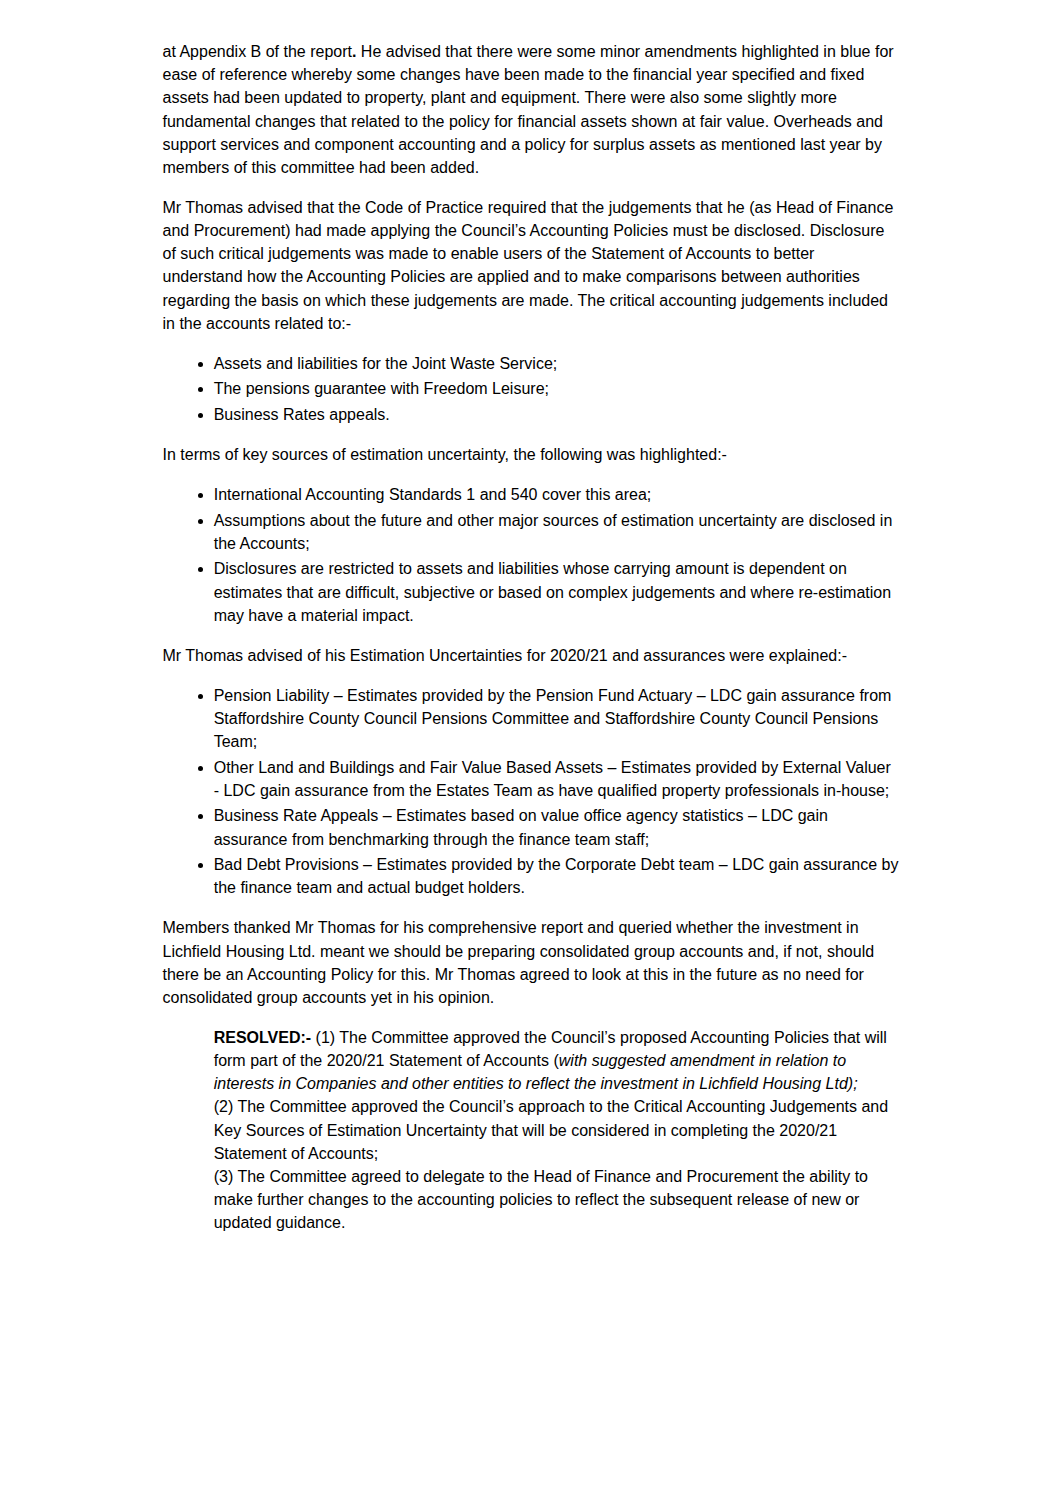at Appendix B of the report. He advised that there were some minor amendments highlighted in blue for ease of reference whereby some changes have been made to the financial year specified and fixed assets had been updated to property, plant and equipment. There were also some slightly more fundamental changes that related to the policy for financial assets shown at fair value. Overheads and support services and component accounting and a policy for surplus assets as mentioned last year by members of this committee had been added.
Mr Thomas advised that the Code of Practice required that the judgements that he (as Head of Finance and Procurement) had made applying the Council’s Accounting Policies must be disclosed. Disclosure of such critical judgements was made to enable users of the Statement of Accounts to better understand how the Accounting Policies are applied and to make comparisons between authorities regarding the basis on which these judgements are made. The critical accounting judgements included in the accounts related to:-
Assets and liabilities for the Joint Waste Service;
The pensions guarantee with Freedom Leisure;
Business Rates appeals.
In terms of key sources of estimation uncertainty, the following was highlighted:-
International Accounting Standards 1 and 540 cover this area;
Assumptions about the future and other major sources of estimation uncertainty are disclosed in the Accounts;
Disclosures are restricted to assets and liabilities whose carrying amount is dependent on estimates that are difficult, subjective or based on complex judgements and where re-estimation may have a material impact.
Mr Thomas advised of his Estimation Uncertainties for 2020/21 and assurances were explained:-
Pension Liability – Estimates provided by the Pension Fund Actuary – LDC gain assurance from Staffordshire County Council Pensions Committee and Staffordshire County Council Pensions Team;
Other Land and Buildings and Fair Value Based Assets – Estimates provided by External Valuer - LDC gain assurance from the Estates Team as have qualified property professionals in-house;
Business Rate Appeals – Estimates based on value office agency statistics – LDC gain assurance from benchmarking through the finance team staff;
Bad Debt Provisions – Estimates provided by the Corporate Debt team – LDC gain assurance by the finance team and actual budget holders.
Members thanked Mr Thomas for his comprehensive report and queried whether the investment in Lichfield Housing Ltd. meant we should be preparing consolidated group accounts and, if not, should there be an Accounting Policy for this. Mr Thomas agreed to look at this in the future as no need for consolidated group accounts yet in his opinion.
RESOLVED:- (1) The Committee approved the Council’s proposed Accounting Policies that will form part of the 2020/21 Statement of Accounts (with suggested amendment in relation to interests in Companies and other entities to reflect the investment in Lichfield Housing Ltd);
(2) The Committee approved the Council’s approach to the Critical Accounting Judgements and Key Sources of Estimation Uncertainty that will be considered in completing the 2020/21 Statement of Accounts;
(3) The Committee agreed to delegate to the Head of Finance and Procurement the ability to make further changes to the accounting policies to reflect the subsequent release of new or updated guidance.